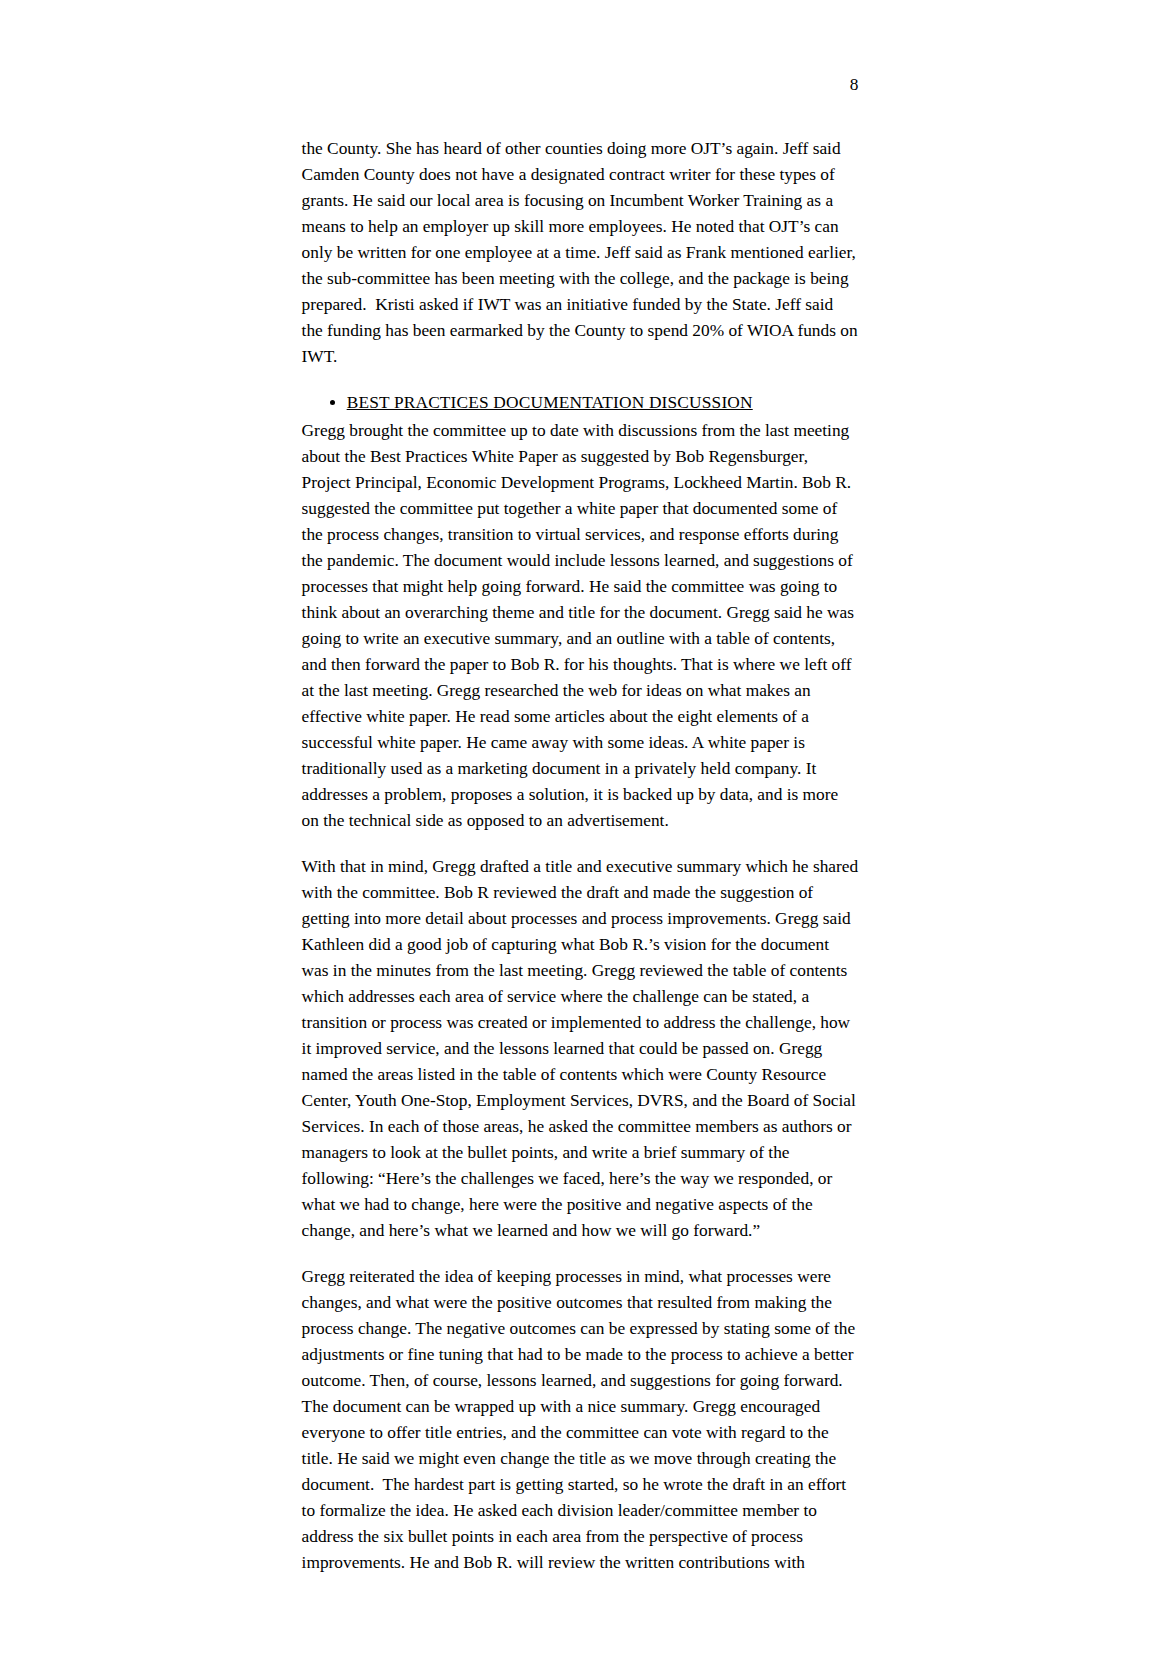8
the County. She has heard of other counties doing more OJT’s again. Jeff said Camden County does not have a designated contract writer for these types of grants. He said our local area is focusing on Incumbent Worker Training as a means to help an employer up skill more employees. He noted that OJT’s can only be written for one employee at a time. Jeff said as Frank mentioned earlier, the sub-committee has been meeting with the college, and the package is being prepared. Kristi asked if IWT was an initiative funded by the State. Jeff said the funding has been earmarked by the County to spend 20% of WIOA funds on IWT.
BEST PRACTICES DOCUMENTATION DISCUSSION
Gregg brought the committee up to date with discussions from the last meeting about the Best Practices White Paper as suggested by Bob Regensburger, Project Principal, Economic Development Programs, Lockheed Martin. Bob R. suggested the committee put together a white paper that documented some of the process changes, transition to virtual services, and response efforts during the pandemic. The document would include lessons learned, and suggestions of processes that might help going forward. He said the committee was going to think about an overarching theme and title for the document. Gregg said he was going to write an executive summary, and an outline with a table of contents, and then forward the paper to Bob R. for his thoughts. That is where we left off at the last meeting. Gregg researched the web for ideas on what makes an effective white paper. He read some articles about the eight elements of a successful white paper. He came away with some ideas. A white paper is traditionally used as a marketing document in a privately held company. It addresses a problem, proposes a solution, it is backed up by data, and is more on the technical side as opposed to an advertisement.
With that in mind, Gregg drafted a title and executive summary which he shared with the committee. Bob R reviewed the draft and made the suggestion of getting into more detail about processes and process improvements. Gregg said Kathleen did a good job of capturing what Bob R.’s vision for the document was in the minutes from the last meeting. Gregg reviewed the table of contents which addresses each area of service where the challenge can be stated, a transition or process was created or implemented to address the challenge, how it improved service, and the lessons learned that could be passed on. Gregg named the areas listed in the table of contents which were County Resource Center, Youth One-Stop, Employment Services, DVRS, and the Board of Social Services. In each of those areas, he asked the committee members as authors or managers to look at the bullet points, and write a brief summary of the following: “Here’s the challenges we faced, here’s the way we responded, or what we had to change, here were the positive and negative aspects of the change, and here’s what we learned and how we will go forward.”
Gregg reiterated the idea of keeping processes in mind, what processes were changes, and what were the positive outcomes that resulted from making the process change. The negative outcomes can be expressed by stating some of the adjustments or fine tuning that had to be made to the process to achieve a better outcome. Then, of course, lessons learned, and suggestions for going forward. The document can be wrapped up with a nice summary. Gregg encouraged everyone to offer title entries, and the committee can vote with regard to the title. He said we might even change the title as we move through creating the document. The hardest part is getting started, so he wrote the draft in an effort to formalize the idea. He asked each division leader/committee member to address the six bullet points in each area from the perspective of process improvements. He and Bob R. will review the written contributions with